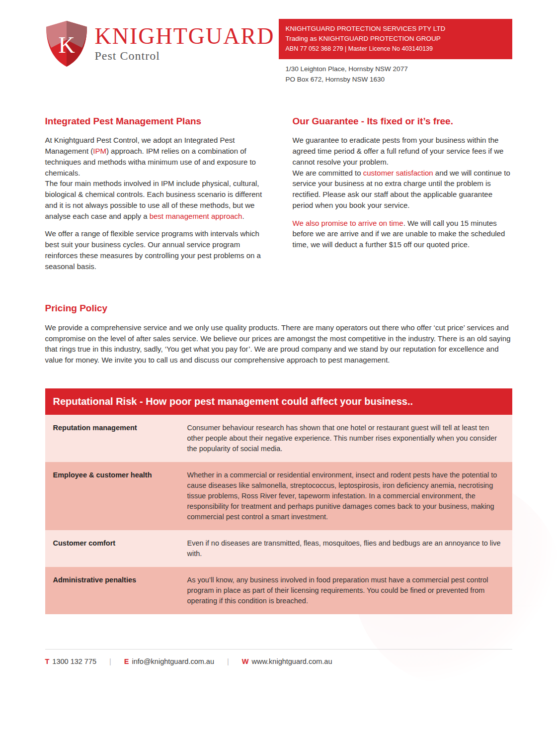K
KNIGHTGUARD
Pest Control
KNIGHTGUARD PROTECTION SERVICES PTY LTD
Trading as KNIGHTGUARD PROTECTION GROUP
ABN 77 052 368 279 | Master Licence No 403140139
1/30 Leighton Place, Hornsby NSW 2077
PO Box 672, Hornsby NSW 1630
Integrated Pest Management Plans
At Knightguard Pest Control, we adopt an Integrated Pest Management (IPM) approach. IPM relies on a combination of techniques and methods witha minimum use of and exposure to chemicals.
The four main methods involved in IPM include physical, cultural, biological & chemical controls. Each business scenario is different and it is not always possible to use all of these methods, but we analyse each case and apply a best management approach.
We offer a range of flexible service programs with intervals which best suit your business cycles. Our annual service program reinforces these measures by controlling your pest problems on a seasonal basis.
Our Guarantee - Its fixed or it’s free.
We guarantee to eradicate pests from your business within the agreed time period & offer a full refund of your service fees if we cannot resolve your problem.
We are committed to customer satisfaction and we will continue to service your business at no extra charge until the problem is rectified. Please ask our staff about the applicable guarantee period when you book your service.
We also promise to arrive on time. We will call you 15 minutes before we are arrive and if we are unable to make the scheduled time, we will deduct a further $15 off our quoted price.
Pricing Policy
We provide a comprehensive service and we only use quality products. There are many operators out there who offer ‘cut price’ services and compromise on the level of after sales service. We believe our prices are amongst the most competitive in the industry. There is an old saying that rings true in this industry, sadly, ‘You get what you pay for’. We are proud company and we stand by our reputation for excellence and value for money. We invite you to call us and discuss our comprehensive approach to pest management.
Reputational Risk - How poor pest management could affect your business..
| Reputation management | Consumer behaviour research has shown that one hotel or restaurant guest will tell at least ten other people about their negative experience. This number rises exponentially when you consider the popularity of social media. |
| Employee & customer health | Whether in a commercial or residential environment, insect and rodent pests have the potential to cause diseases like salmonella, streptococcus, leptospirosis, iron deficiency anemia, necrotising tissue problems, Ross River fever, tapeworm infestation. In a commercial environment, the responsibility for treatment and perhaps punitive damages comes back to your business, making commercial pest control a smart investment. |
| Customer comfort | Even if no diseases are transmitted, fleas, mosquitoes, flies and bedbugs are an annoyance to live with. |
| Administrative penalties | As you’ll know, any business involved in food preparation must have a commercial pest control program in place as part of their licensing requirements. You could be fined or prevented from operating if this condition is breached. |
T1300 132 775
|
Einfo@knightguard.com.au
|
Wwww.knightguard.com.au